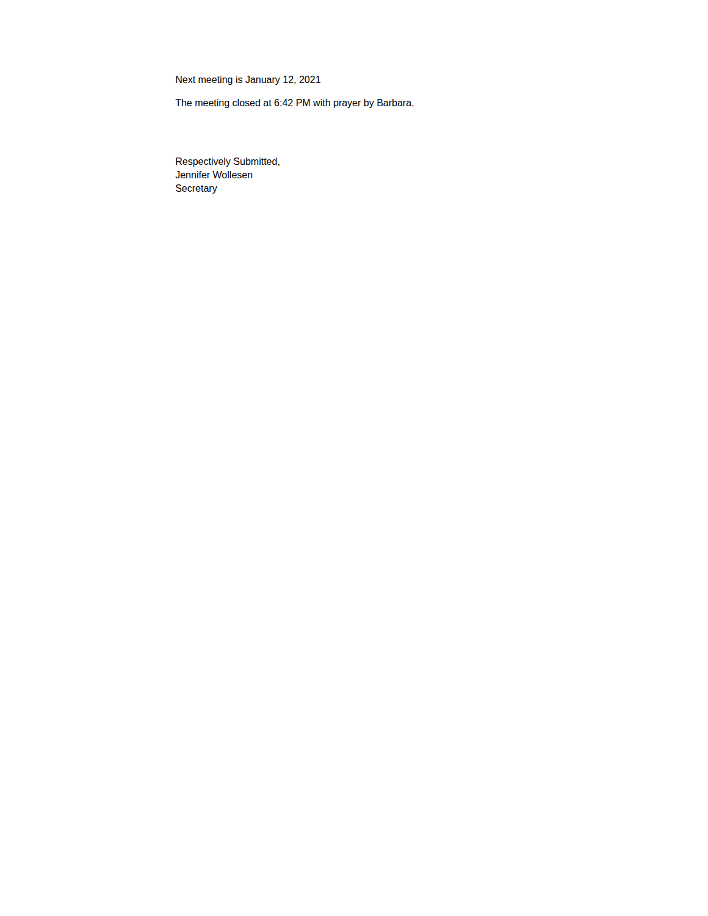Next meeting is January 12, 2021
The meeting closed at 6:42 PM with prayer by Barbara.
Respectively Submitted, Jennifer Wollesen Secretary